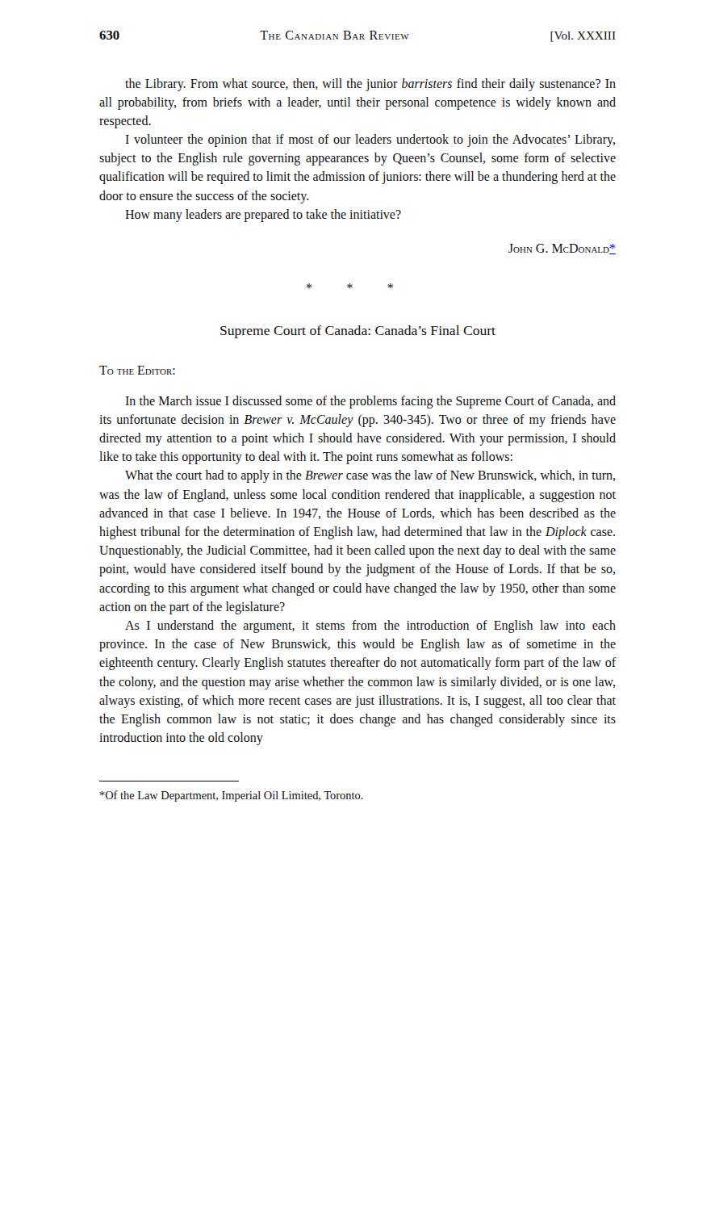630 The Canadian Bar Review [Vol. XXXIII
the Library. From what source, then, will the junior barristers find their daily sustenance? In all probability, from briefs with a leader, until their personal competence is widely known and respected.
I volunteer the opinion that if most of our leaders undertook to join the Advocates’ Library, subject to the English rule governing appearances by Queen’s Counsel, some form of selective qualification will be required to limit the admission of juniors: there will be a thundering herd at the door to ensure the success of the society.
How many leaders are prepared to take the initiative?
John G. McDonald*
* * *
Supreme Court of Canada: Canada’s Final Court
To the Editor:
In the March issue I discussed some of the problems facing the Supreme Court of Canada, and its unfortunate decision in Brewer v. McCauley (pp. 340-345). Two or three of my friends have directed my attention to a point which I should have considered. With your permission, I should like to take this opportunity to deal with it. The point runs somewhat as follows:
What the court had to apply in the Brewer case was the law of New Brunswick, which, in turn, was the law of England, unless some local condition rendered that inapplicable, a suggestion not advanced in that case I believe. In 1947, the House of Lords, which has been described as the highest tribunal for the determination of English law, had determined that law in the Diplock case. Unquestionably, the Judicial Committee, had it been called upon the next day to deal with the same point, would have considered itself bound by the judgment of the House of Lords. If that be so, according to this argument what changed or could have changed the law by 1950, other than some action on the part of the legislature?
As I understand the argument, it stems from the introduction of English law into each province. In the case of New Brunswick, this would be English law as of sometime in the eighteenth century. Clearly English statutes thereafter do not automatically form part of the law of the colony, and the question may arise whether the common law is similarly divided, or is one law, always existing, of which more recent cases are just illustrations. It is, I suggest, all too clear that the English common law is not static; it does change and has changed considerably since its introduction into the old colony
*Of the Law Department, Imperial Oil Limited, Toronto.